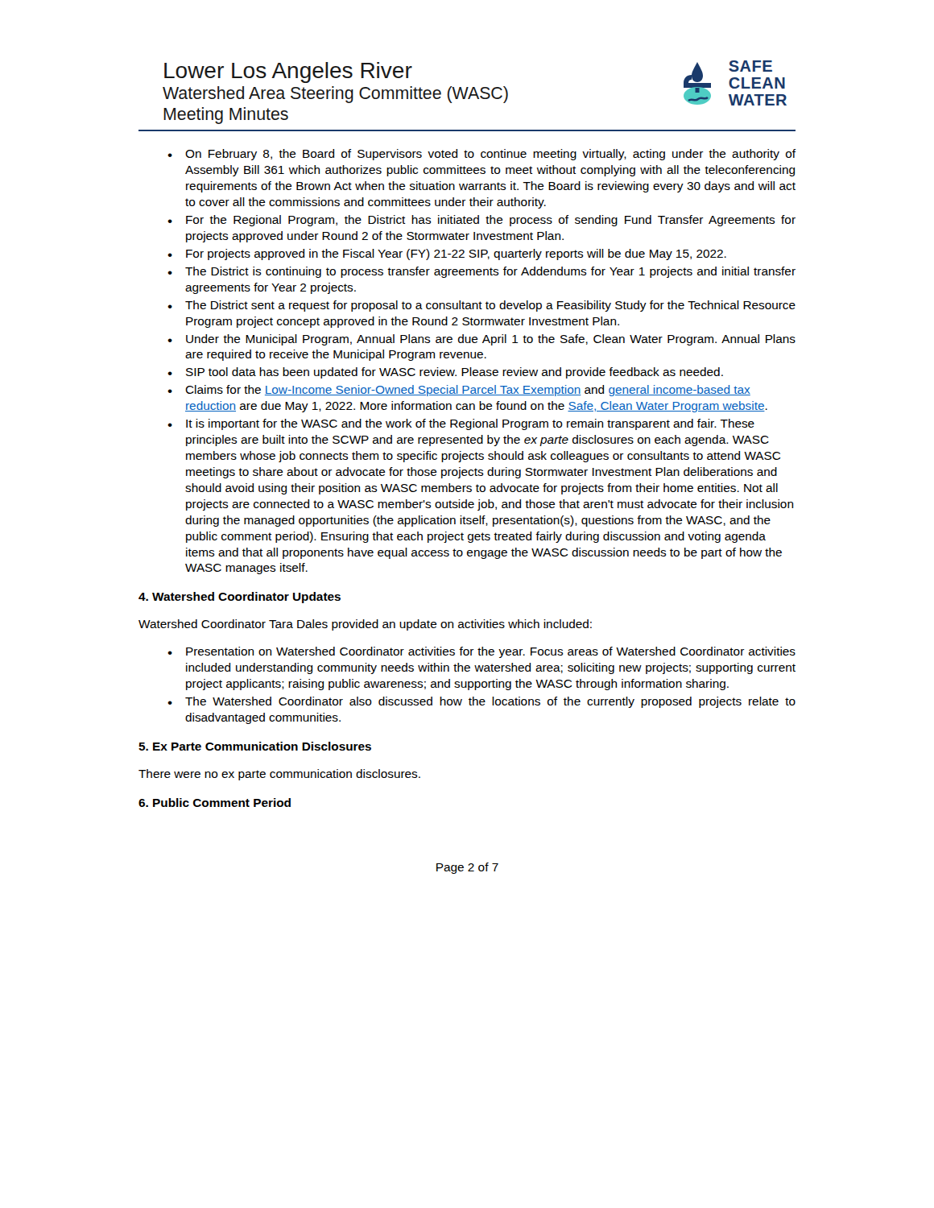Lower Los Angeles River
Watershed Area Steering Committee (WASC)
Meeting Minutes
SAFE
CLEAN
WATER
On February 8, the Board of Supervisors voted to continue meeting virtually, acting under the authority of Assembly Bill 361 which authorizes public committees to meet without complying with all the teleconferencing requirements of the Brown Act when the situation warrants it. The Board is reviewing every 30 days and will act to cover all the commissions and committees under their authority.
For the Regional Program, the District has initiated the process of sending Fund Transfer Agreements for projects approved under Round 2 of the Stormwater Investment Plan.
For projects approved in the Fiscal Year (FY) 21-22 SIP, quarterly reports will be due May 15, 2022.
The District is continuing to process transfer agreements for Addendums for Year 1 projects and initial transfer agreements for Year 2 projects.
The District sent a request for proposal to a consultant to develop a Feasibility Study for the Technical Resource Program project concept approved in the Round 2 Stormwater Investment Plan.
Under the Municipal Program, Annual Plans are due April 1 to the Safe, Clean Water Program. Annual Plans are required to receive the Municipal Program revenue.
SIP tool data has been updated for WASC review. Please review and provide feedback as needed.
Claims for the Low-Income Senior-Owned Special Parcel Tax Exemption and general income-based tax reduction are due May 1, 2022. More information can be found on the Safe, Clean Water Program website.
It is important for the WASC and the work of the Regional Program to remain transparent and fair. These principles are built into the SCWP and are represented by the ex parte disclosures on each agenda. WASC members whose job connects them to specific projects should ask colleagues or consultants to attend WASC meetings to share about or advocate for those projects during Stormwater Investment Plan deliberations and should avoid using their position as WASC members to advocate for projects from their home entities. Not all projects are connected to a WASC member's outside job, and those that aren't must advocate for their inclusion during the managed opportunities (the application itself, presentation(s), questions from the WASC, and the public comment period). Ensuring that each project gets treated fairly during discussion and voting agenda items and that all proponents have equal access to engage the WASC discussion needs to be part of how the WASC manages itself.
4. Watershed Coordinator Updates
Watershed Coordinator Tara Dales provided an update on activities which included:
Presentation on Watershed Coordinator activities for the year. Focus areas of Watershed Coordinator activities included understanding community needs within the watershed area; soliciting new projects; supporting current project applicants; raising public awareness; and supporting the WASC through information sharing.
The Watershed Coordinator also discussed how the locations of the currently proposed projects relate to disadvantaged communities.
5. Ex Parte Communication Disclosures
There were no ex parte communication disclosures.
6. Public Comment Period
Page 2 of 7